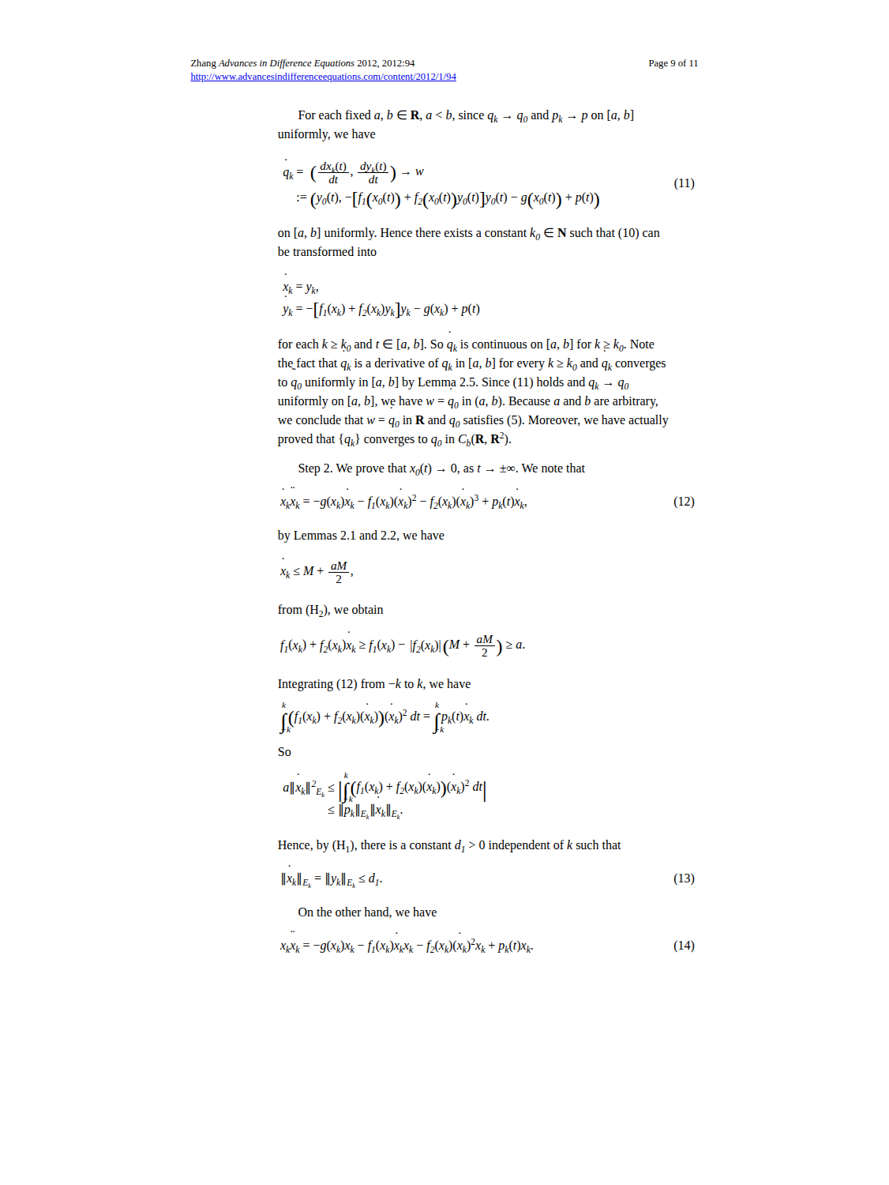Zhang Advances in Difference Equations 2012, 2012:94
http://www.advancesindifferenceequations.com/content/2012/1/94
Page 9 of 11
For each fixed a, b ∈ R, a < b, since qk → q0 and pk → p on [a, b] uniformly, we have
qk
=
(dxk(t) dt, dyk(t) dt) → w
:=
(y0(t), −[f1(x0(t)) + f2(x0(t)) y0(t)] y0(t) − g(x0(t)) + p(t))
(11)
on [a, b] uniformly. Hence there exists a constant k0 ∈ N such that (10) can be transformed into
xk
=
yk,
yk
=
−[f1(xk) + f2(xk)yk] yk − g(xk) + p(t)
for each k ≥ k0 and t ∈ [a, b]. So qk is continuous on [a, b] for k ≥ k0. Note the fact that qk is a derivative of qk in [a, b] for every k ≥ k0 and qk converges to q0 uniformly in [a, b] by Lemma 2.5. Since (11) holds and qk → q0 uniformly on [a, b], we have w = q0 in (a, b). Because a and b are arbitrary, we conclude that w = q0 in R and q0 satisfies (5). Moreover, we have actually proved that {qk} converges to q0 in Cb(R, R2).
Step 2. We prove that x0(t) → 0, as t → ±∞. We note that
xk xk = −g(xk)xk − f1(xk)(xk)2 − f2(xk)(xk)3 + pk(t)xk,
(12)
by Lemmas 2.1 and 2.2, we have
xk ≤ M + aM 2,
from (H2), we obtain
f1(xk) + f2(xk)xk ≥ f1(xk) − |f2(xk)|(M + aM 2) ≥ a.
Integrating (12) from −k to k, we have
∫k−k(f1(xk) + f2(xk)(xk))(xk)2 dt = ∫k−k pk(t)xk dt.
So
a∥xk∥2Ek
≤
|∫k−k(f1(xk) + f2(xk)(xk))(xk)2 dt|
≤
∥pk∥Ek∥xk∥Ek.
Hence, by (H1), there is a constant d1 > 0 independent of k such that
∥xk∥Ek = ∥yk∥Ek ≤ d1.
(13)
On the other hand, we have
xk xk = −g(xk)xk − f1(xk)xk xk − f2(xk)(xk)2xk + pk(t)xk.
(14)